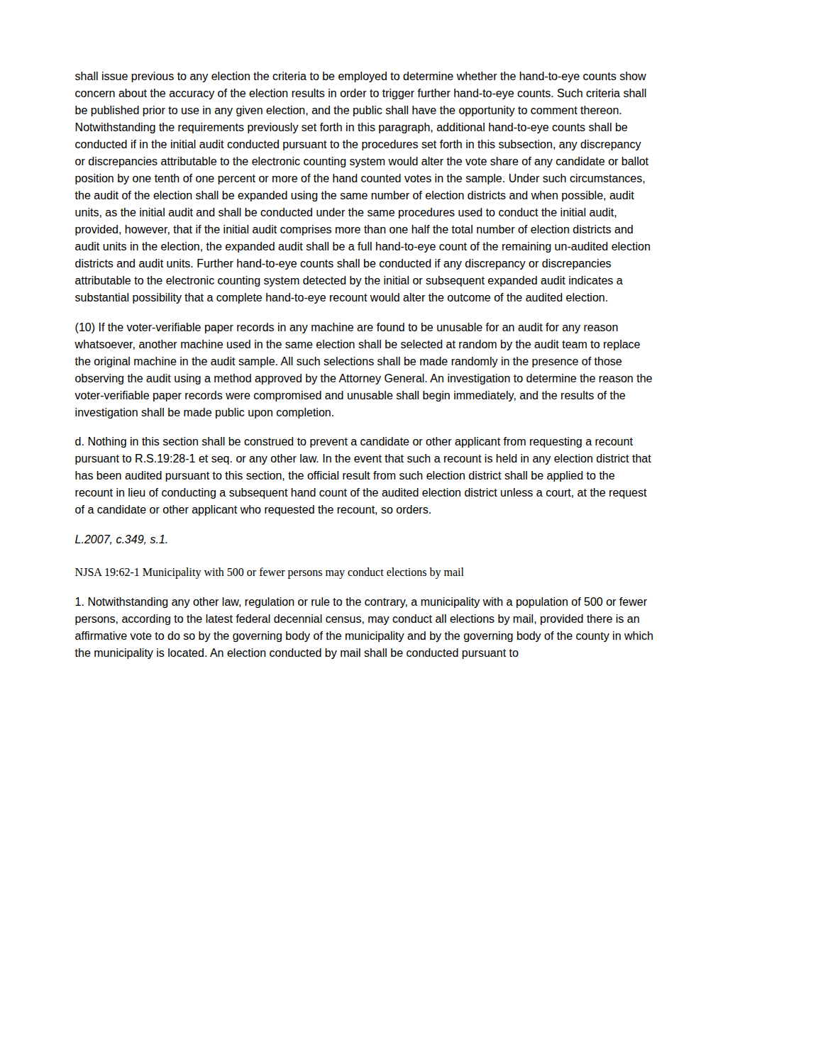shall issue previous to any election the criteria to be employed to determine whether the hand-to-eye counts show concern about the accuracy of the election results in order to trigger further hand-to-eye counts. Such criteria shall be published prior to use in any given election, and the public shall have the opportunity to comment thereon. Notwithstanding the requirements previously set forth in this paragraph, additional hand-to-eye counts shall be conducted if in the initial audit conducted pursuant to the procedures set forth in this subsection, any discrepancy or discrepancies attributable to the electronic counting system would alter the vote share of any candidate or ballot position by one tenth of one percent or more of the hand counted votes in the sample. Under such circumstances, the audit of the election shall be expanded using the same number of election districts and when possible, audit units, as the initial audit and shall be conducted under the same procedures used to conduct the initial audit, provided, however, that if the initial audit comprises more than one half the total number of election districts and audit units in the election, the expanded audit shall be a full hand-to-eye count of the remaining un-audited election districts and audit units. Further hand-to-eye counts shall be conducted if any discrepancy or discrepancies attributable to the electronic counting system detected by the initial or subsequent expanded audit indicates a substantial possibility that a complete hand-to-eye recount would alter the outcome of the audited election.
(10) If the voter-verifiable paper records in any machine are found to be unusable for an audit for any reason whatsoever, another machine used in the same election shall be selected at random by the audit team to replace the original machine in the audit sample. All such selections shall be made randomly in the presence of those observing the audit using a method approved by the Attorney General. An investigation to determine the reason the voter-verifiable paper records were compromised and unusable shall begin immediately, and the results of the investigation shall be made public upon completion.
d. Nothing in this section shall be construed to prevent a candidate or other applicant from requesting a recount pursuant to R.S.19:28-1 et seq. or any other law. In the event that such a recount is held in any election district that has been audited pursuant to this section, the official result from such election district shall be applied to the recount in lieu of conducting a subsequent hand count of the audited election district unless a court, at the request of a candidate or other applicant who requested the recount, so orders.
L.2007, c.349, s.1.
NJSA 19:62-1 Municipality with 500 or fewer persons may conduct elections by mail
1. Notwithstanding any other law, regulation or rule to the contrary, a municipality with a population of 500 or fewer persons, according to the latest federal decennial census, may conduct all elections by mail, provided there is an affirmative vote to do so by the governing body of the municipality and by the governing body of the county in which the municipality is located. An election conducted by mail shall be conducted pursuant to